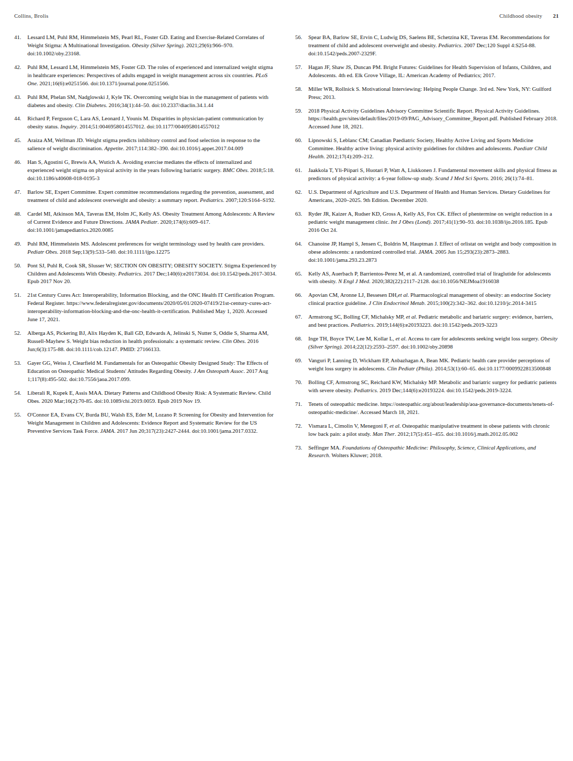Collins, Brolis
Childhood obesity 21
41. Lessard LM, Puhl RM, Himmelstein MS, Pearl RL, Foster GD. Eating and Exercise-Related Correlates of Weight Stigma: A Multinational Investigation. Obesity (Silver Spring). 2021;29(6):966–970. doi:10.1002/oby.23168.
42. Puhl RM, Lessard LM, Himmelstein MS, Foster GD. The roles of experienced and internalized weight stigma in healthcare experiences: Perspectives of adults engaged in weight management across six countries. PLoS One. 2021;16(6):e0251566. doi:10.1371/journal.pone.0251566.
43. Puhl RM, Phelan SM, Nadglowski J, Kyle TK. Overcoming weight bias in the management of patients with diabetes and obesity. Clin Diabetes. 2016;34(1):44–50. doi:10.2337/diaclin.34.1.44
44. Richard P, Ferguson C, Lara AS, Leonard J, Younis M. Disparities in physician-patient communication by obesity status. Inquiry. 2014;51:0046958014557012. doi:10.1177/0046958014557012
45. Araiza AM, Wellman JD. Weight stigma predicts inhibitory control and food selection in response to the salience of weight discrimination. Appetite. 2017;114:382–390. doi:10.1016/j.appet.2017.04.009
46. Han S, Agostini G, Brewis AA, Wutich A. Avoiding exercise mediates the effects of internalized and experienced weight stigma on physical activity in the years following bariatric surgery. BMC Obes. 2018;5:18. doi:10.1186/s40608-018-0195-3
47. Barlow SE, Expert Committee. Expert committee recommendations regarding the prevention, assessment, and treatment of child and adolescent overweight and obesity: a summary report. Pediatrics. 2007;120:S164–S192.
48. Cardel MI, Atkinson MA, Taveras EM, Holm JC, Kelly AS. Obesity Treatment Among Adolescents: A Review of Current Evidence and Future Directions. JAMA Pediatr. 2020;174(6):609–617. doi:10.1001/jamapediatrics.2020.0085
49. Puhl RM, Himmelstein MS. Adolescent preferences for weight terminology used by health care providers. Pediatr Obes. 2018 Sep;13(9):533–540. doi:10.1111/ijpo.12275
50. Pont SJ, Puhl R, Cook SR, Slusser W; SECTION ON OBESITY; OBESITY SOCIETY. Stigma Experienced by Children and Adolescents With Obesity. Pediatrics. 2017 Dec;140(6):e20173034. doi:10.1542/peds.2017-3034. Epub 2017 Nov 20.
51. 21st Century Cures Act: Interoperability, Information Blocking, and the ONC Health IT Certification Program. Federal Register. https://www.federalregister.gov/documents/2020/05/01/2020-07419/21st-century-cures-act-interoperability-information-blocking-and-the-onc-health-it-certification. Published May 1, 2020. Accessed June 17, 2021.
52. Alberga AS, Pickering BJ, Alix Hayden K, Ball GD, Edwards A, Jelinski S, Nutter S, Oddie S, Sharma AM, Russell-Mayhew S. Weight bias reduction in health professionals: a systematic review. Clin Obes. 2016 Jun;6(3):175-88. doi:10.1111/cob.12147. PMID: 27166133.
53. Gayer GG, Weiss J, Clearfield M. Fundamentals for an Osteopathic Obesity Designed Study: The Effects of Education on Osteopathic Medical Students' Attitudes Regarding Obesity. J Am Osteopath Assoc. 2017 Aug 1;117(8):495-502. doi:10.7556/jaoa.2017.099.
54. Liberali R, Kupek E, Assis MAA. Dietary Patterns and Childhood Obesity Risk: A Systematic Review. Child Obes. 2020 Mar;16(2):70-85. doi:10.1089/chi.2019.0059. Epub 2019 Nov 19.
55. O'Connor EA, Evans CV, Burda BU, Walsh ES, Eder M, Lozano P. Screening for Obesity and Intervention for Weight Management in Children and Adolescents: Evidence Report and Systematic Review for the US Preventive Services Task Force. JAMA. 2017 Jun 20;317(23):2427-2444. doi:10.1001/jama.2017.0332.
56. Spear BA, Barlow SE, Ervin C, Ludwig DS, Saelens BE, Schetzina KE, Taveras EM. Recommendations for treatment of child and adolescent overweight and obesity. Pediatrics. 2007 Dec;120 Suppl 4:S254-88. doi:10.1542/peds.2007-2329F.
57. Hagan JF, Shaw JS, Duncan PM. Bright Futures: Guidelines for Health Supervision of Infants, Children, and Adolescents. 4th ed. Elk Grove Village, IL: American Academy of Pediatrics; 2017.
58. Miller WR, Rollnick S. Motivational Interviewing: Helping People Change. 3rd ed. New York, NY: Guilford Press; 2013.
59. 2018 Physical Activity Guidelines Advisory Committee Scientific Report. Physical Activity Guidelines. https://health.gov/sites/default/files/2019-09/PAG_Advisory_Committee_Report.pdf. Published February 2018. Accessed June 18, 2021.
60. Lipnowski S, Leblanc CM; Canadian Paediatric Society, Healthy Active Living and Sports Medicine Committee. Healthy active living: physical activity guidelines for children and adolescents. Paediatr Child Health. 2012;17(4):209–212.
61. Jaakkola T, Yli-Piipari S, Huotari P, Watt A, Liukkonen J. Fundamental movement skills and physical fitness as predictors of physical activity: a 6-year follow-up study. Scand J Med Sci Sports. 2016; 26(1):74–81.
62. U.S. Department of Agriculture and U.S. Department of Health and Human Services. Dietary Guidelines for Americans, 2020–2025. 9th Edition. December 2020.
63. Ryder JR, Kaizer A, Rudser KD, Gross A, Kelly AS, Fox CK. Effect of phentermine on weight reduction in a pediatric weight management clinic. Int J Obes (Lond). 2017;41(1):90–93. doi:10.1038/ijo.2016.185. Epub 2016 Oct 24.
64. Chanoine JP, Hampl S, Jensen C, Boldrin M, Hauptman J. Effect of orlistat on weight and body composition in obese adolescents: a randomized controlled trial. JAMA. 2005 Jun 15;293(23):2873–2883. doi:10.1001/jama.293.23.2873
65. Kelly AS, Auerbach P, Barrientos-Perez M, et al. A randomized, controlled trial of liraglutide for adolescents with obesity. N Engl J Med. 2020;382(22):2117–2128. doi:10.1056/NEJMoa1916038
66. Apovian CM, Aronne LJ, Bessesen DH,et al. Pharmacological management of obesity: an endocrine Society clinical practice guideline. J Clin Endocrinol Metab. 2015;100(2):342–362. doi:10.1210/jc.2014-3415
67. Armstrong SC, Bolling CF, Michalsky MP, et al. Pediatric metabolic and bariatric surgery: evidence, barriers, and best practices. Pediatrics. 2019;144(6):e20193223. doi:10.1542/peds.2019-3223
68. Inge TH, Boyce TW, Lee M, Kollar L, et al. Access to care for adolescents seeking weight loss surgery. Obesity (Silver Spring). 2014;22(12):2593–2597. doi:10.1002/oby.20898
69. Vanguri P, Lanning D, Wickham EP, Anbazhagan A, Bean MK. Pediatric health care provider perceptions of weight loss surgery in adolescents. Clin Pediatr (Phila). 2014;53(1):60–65. doi:10.1177/0009922813500848
70. Bolling CF, Armstrong SC, Reichard KW, Michalsky MP. Metabolic and bariatric surgery for pediatric patients with severe obesity. Pediatrics. 2019 Dec;144(6):e20193224. doi:10.1542/peds.2019-3224.
71. Tenets of osteopathic medicine. https://osteopathic.org/about/leadership/aoa-governance-documents/tenets-of-osteopathic-medicine/. Accessed March 18, 2021.
72. Vismara L, Cimolin V, Menegoni F, et al. Osteopathic manipulative treatment in obese patients with chronic low back pain: a pilot study. Man Ther. 2012;17(5):451–455. doi:10.1016/j.math.2012.05.002
73. Seffinger MA. Foundations of Osteopathic Medicine: Philosophy, Science, Clinical Applications, and Research. Wolters Kluwer; 2018.